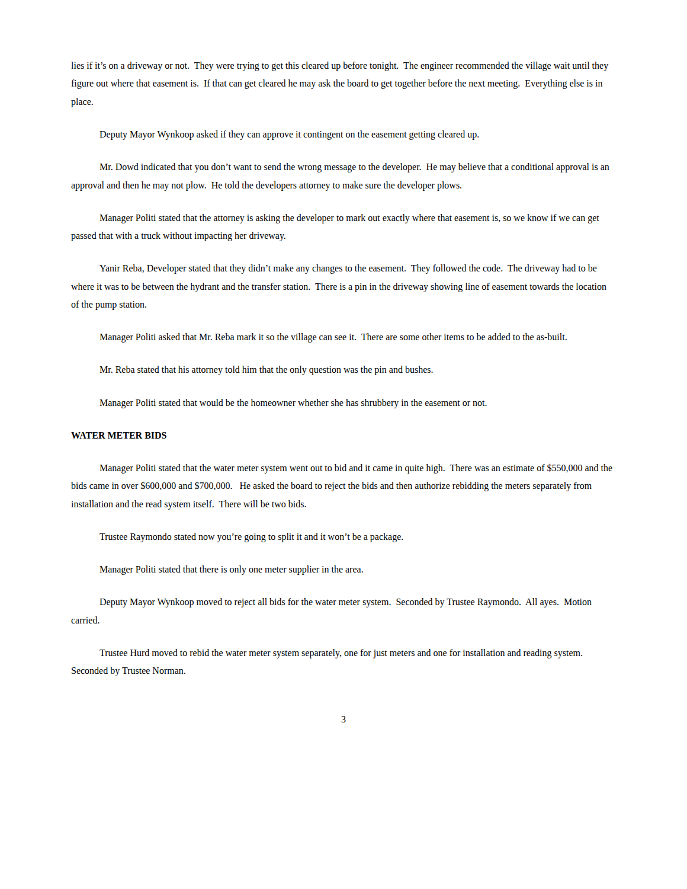lies if it’s on a driveway or not. They were trying to get this cleared up before tonight. The engineer recommended the village wait until they figure out where that easement is. If that can get cleared he may ask the board to get together before the next meeting. Everything else is in place.
Deputy Mayor Wynkoop asked if they can approve it contingent on the easement getting cleared up.
Mr. Dowd indicated that you don’t want to send the wrong message to the developer. He may believe that a conditional approval is an approval and then he may not plow. He told the developers attorney to make sure the developer plows.
Manager Politi stated that the attorney is asking the developer to mark out exactly where that easement is, so we know if we can get passed that with a truck without impacting her driveway.
Yanir Reba, Developer stated that they didn’t make any changes to the easement. They followed the code. The driveway had to be where it was to be between the hydrant and the transfer station. There is a pin in the driveway showing line of easement towards the location of the pump station.
Manager Politi asked that Mr. Reba mark it so the village can see it. There are some other items to be added to the as-built.
Mr. Reba stated that his attorney told him that the only question was the pin and bushes.
Manager Politi stated that would be the homeowner whether she has shrubbery in the easement or not.
Water Meter Bids
Manager Politi stated that the water meter system went out to bid and it came in quite high. There was an estimate of $550,000 and the bids came in over $600,000 and $700,000. He asked the board to reject the bids and then authorize rebidding the meters separately from installation and the read system itself. There will be two bids.
Trustee Raymondo stated now you’re going to split it and it won’t be a package.
Manager Politi stated that there is only one meter supplier in the area.
Deputy Mayor Wynkoop moved to reject all bids for the water meter system. Seconded by Trustee Raymondo. All ayes. Motion carried.
Trustee Hurd moved to rebid the water meter system separately, one for just meters and one for installation and reading system. Seconded by Trustee Norman.
3